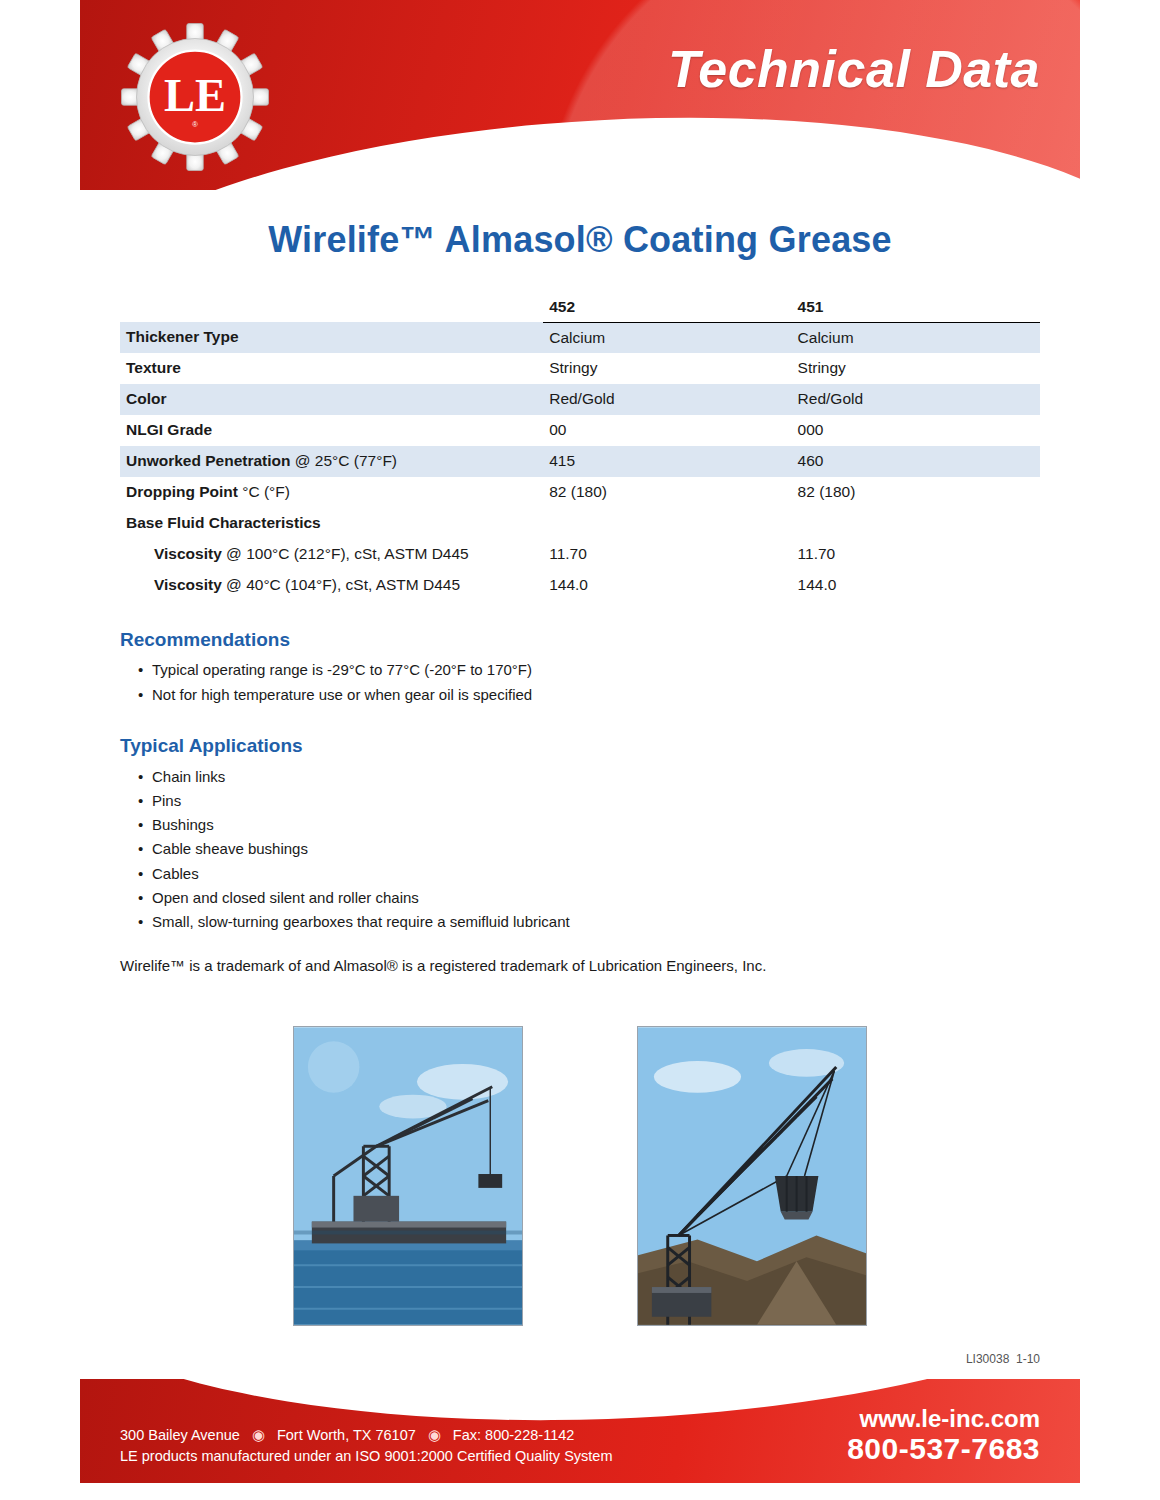LE ®
Technical Data
Wirelife™ Almasol® Coating Grease
| | 452 | 451 |
| --- | --- | --- |
| Thickener Type | Calcium | Calcium |
| Texture | Stringy | Stringy |
| Color | Red/Gold | Red/Gold |
| NLGI Grade | 00 | 000 |
| Unworked Penetration @ 25°C (77°F) | 415 | 460 |
| Dropping Point °C (°F) | 82 (180) | 82 (180) |
| Base Fluid Characteristics | | |
| Viscosity @ 100°C (212°F), cSt, ASTM D445 | 11.70 | 11.70 |
| Viscosity @ 40°C (104°F), cSt, ASTM D445 | 144.0 | 144.0 |
Recommendations
Typical operating range is -29°C to 77°C (-20°F to 170°F)
Not for high temperature use or when gear oil is specified
Typical Applications
Chain links
Pins
Bushings
Cable sheave bushings
Cables
Open and closed silent and roller chains
Small, slow-turning gearboxes that require a semifluid lubricant
Wirelife™ is a trademark of and Almasol® is a registered trademark of Lubrication Engineers, Inc.
LI30038 1-10
300 Bailey Avenue ◉ Fort Worth, TX 76107 ◉ Fax: 800-228-1142
LE products manufactured under an ISO 9001:2000 Certified Quality System
www.le-inc.com
800-537-7683